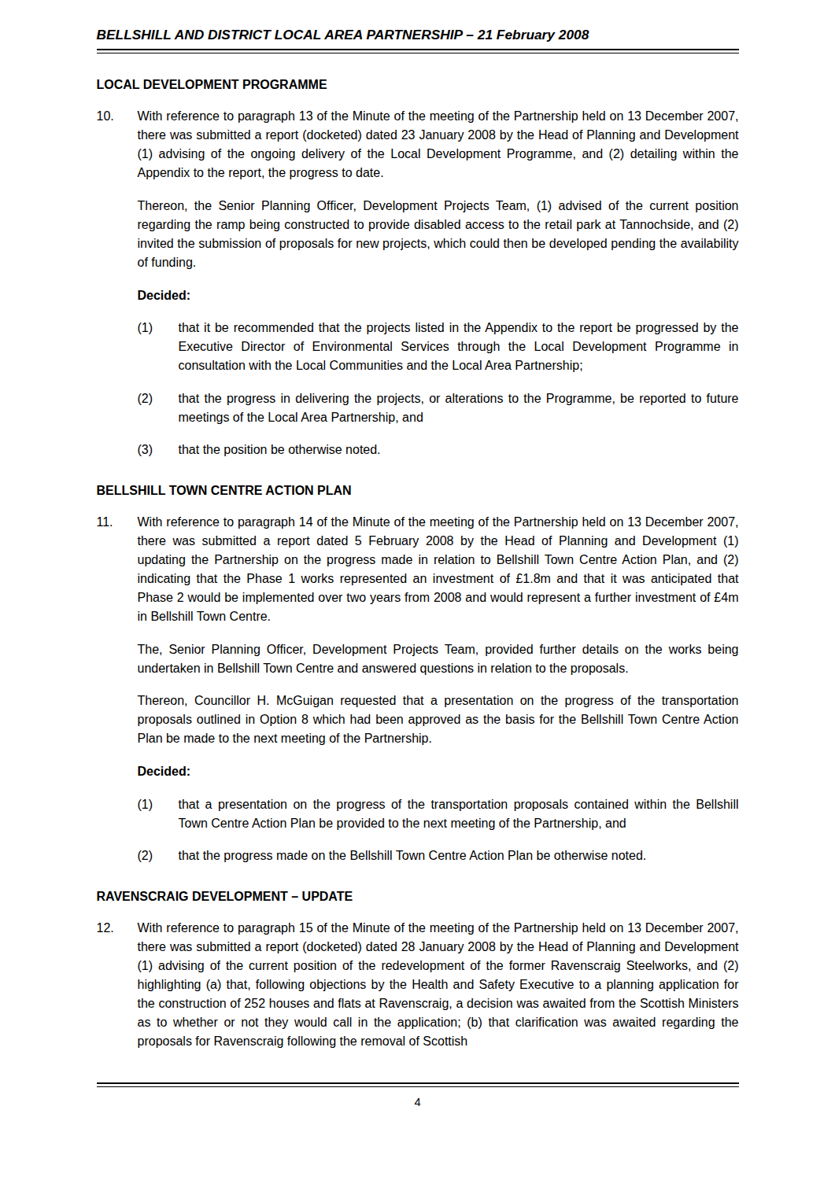BELLSHILL AND DISTRICT LOCAL AREA PARTNERSHIP – 21 February 2008
Local Development Programme
10.
With reference to paragraph 13 of the Minute of the meeting of the Partnership held on 13 December 2007, there was submitted a report (docketed) dated 23 January 2008 by the Head of Planning and Development (1) advising of the ongoing delivery of the Local Development Programme, and (2) detailing within the Appendix to the report, the progress to date.
Thereon, the Senior Planning Officer, Development Projects Team, (1) advised of the current position regarding the ramp being constructed to provide disabled access to the retail park at Tannochside, and (2) invited the submission of proposals for new projects, which could then be developed pending the availability of funding.
Decided:
(1) that it be recommended that the projects listed in the Appendix to the report be progressed by the Executive Director of Environmental Services through the Local Development Programme in consultation with the Local Communities and the Local Area Partnership;
(2) that the progress in delivering the projects, or alterations to the Programme, be reported to future meetings of the Local Area Partnership, and
(3) that the position be otherwise noted.
Bellshill Town Centre Action Plan
11.
With reference to paragraph 14 of the Minute of the meeting of the Partnership held on 13 December 2007, there was submitted a report dated 5 February 2008 by the Head of Planning and Development (1) updating the Partnership on the progress made in relation to Bellshill Town Centre Action Plan, and (2) indicating that the Phase 1 works represented an investment of £1.8m and that it was anticipated that Phase 2 would be implemented over two years from 2008 and would represent a further investment of £4m in Bellshill Town Centre.
The, Senior Planning Officer, Development Projects Team, provided further details on the works being undertaken in Bellshill Town Centre and answered questions in relation to the proposals.
Thereon, Councillor H. McGuigan requested that a presentation on the progress of the transportation proposals outlined in Option 8 which had been approved as the basis for the Bellshill Town Centre Action Plan be made to the next meeting of the Partnership.
Decided:
(1) that a presentation on the progress of the transportation proposals contained within the Bellshill Town Centre Action Plan be provided to the next meeting of the Partnership, and
(2) that the progress made on the Bellshill Town Centre Action Plan be otherwise noted.
Ravenscraig Development – Update
12.
With reference to paragraph 15 of the Minute of the meeting of the Partnership held on 13 December 2007, there was submitted a report (docketed) dated 28 January 2008 by the Head of Planning and Development (1) advising of the current position of the redevelopment of the former Ravenscraig Steelworks, and (2) highlighting (a) that, following objections by the Health and Safety Executive to a planning application for the construction of 252 houses and flats at Ravenscraig, a decision was awaited from the Scottish Ministers as to whether or not they would call in the application; (b) that clarification was awaited regarding the proposals for Ravenscraig following the removal of Scottish
4